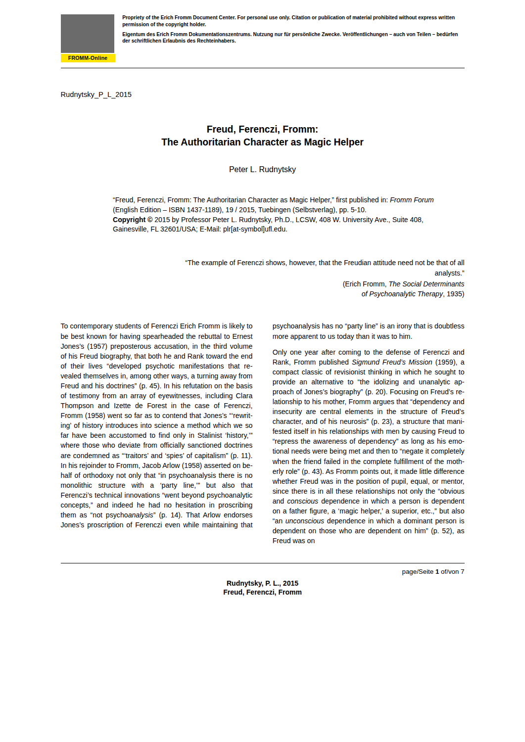FROMM-Online
Propriety of the Erich Fromm Document Center. For personal use only. Citation or publication of material prohibited without express written permission of the copyright holder.
Eigentum des Erich Fromm Dokumentationszentrums. Nutzung nur für persönliche Zwecke. Veröffentlichungen – auch von Teilen – bedürfen der schriftlichen Erlaubnis des Rechteinhabers.
Rudnytsky_P_L_2015
Freud, Ferenczi, Fromm:
The Authoritarian Character as Magic Helper
Peter L. Rudnytsky
“Freud, Ferenczi, Fromm: The Authoritarian Character as Magic Helper,” first published in: Fromm Forum (English Edition – ISBN 1437-1189), 19 / 2015, Tuebingen (Selbstverlag), pp. 5-10.
Copyright © 2015 by Professor Peter L. Rudnytsky, Ph.D., LCSW, 408 W. University Ave., Suite 408, Gainesville, FL 32601/USA; E-Mail: plr[at-symbol]ufl.edu.
“The example of Ferenczi shows, however, that the Freudian attitude need not be that of all analysts.”
(Erich Fromm, The Social Determinants
of Psychoanalytic Therapy, 1935)
To contemporary students of Ferenczi Erich Fromm is likely to be best known for having spearheaded the rebuttal to Ernest Jones’s (1957) preposterous accusation, in the third volume of his Freud biography, that both he and Rank toward the end of their lives “developed psychotic manifestations that revealed themselves in, among other ways, a turning away from Freud and his doctrines” (p. 45). In his refutation on the basis of testimony from an array of eyewitnesses, including Clara Thompson and Izette de Forest in the case of Ferenczi, Fromm (1958) went so far as to contend that Jones’s “‘rewriting’ of history introduces into science a method which we so far have been accustomed to find only in Stalinist ‘history,’” where those who deviate from officially sanctioned doctrines are condemned as “‘traitors’ and ‘spies’ of capitalism” (p. 11). In his rejoinder to Fromm, Jacob Arlow (1958) asserted on behalf of orthodoxy not only that “in psychoanalysis there is no monolithic structure with a ‘party line,’” but also that Ferenczi’s technical innovations “went beyond psychoanalytic concepts,” and indeed he had no hesitation in proscribing them as “not psychoanalysis” (p. 14). That Arlow endorses Jones’s proscription of Ferenczi even while maintaining that psychoanalysis has no “party line” is an irony that is doubtless more apparent to us today than it was to him.
Only one year after coming to the defense of Ferenczi and Rank, Fromm published Sigmund Freud’s Mission (1959), a compact classic of revisionist thinking in which he sought to provide an alternative to “the idolizing and unanalytic approach of Jones’s biography” (p. 20). Focusing on Freud’s relationship to his mother, Fromm argues that “dependency and insecurity are central elements in the structure of Freud’s character, and of his neurosis” (p. 23), a structure that manifested itself in his relationships with men by causing Freud to “repress the awareness of dependency” as long as his emotional needs were being met and then to “negate it completely when the friend failed in the complete fulfillment of the motherly role” (p. 43). As Fromm points out, it made little difference whether Freud was in the position of pupil, equal, or mentor, since there is in all these relationships not only the “obvious and conscious dependence in which a person is dependent on a father figure, a ‘magic helper,’ a superior, etc.,” but also “an unconscious dependence in which a dominant person is dependent on those who are dependent on him” (p. 52), as Freud was on
page/Seite 1 of/von 7
Rudnytsky, P. L., 2015
Freud, Ferenczi, Fromm